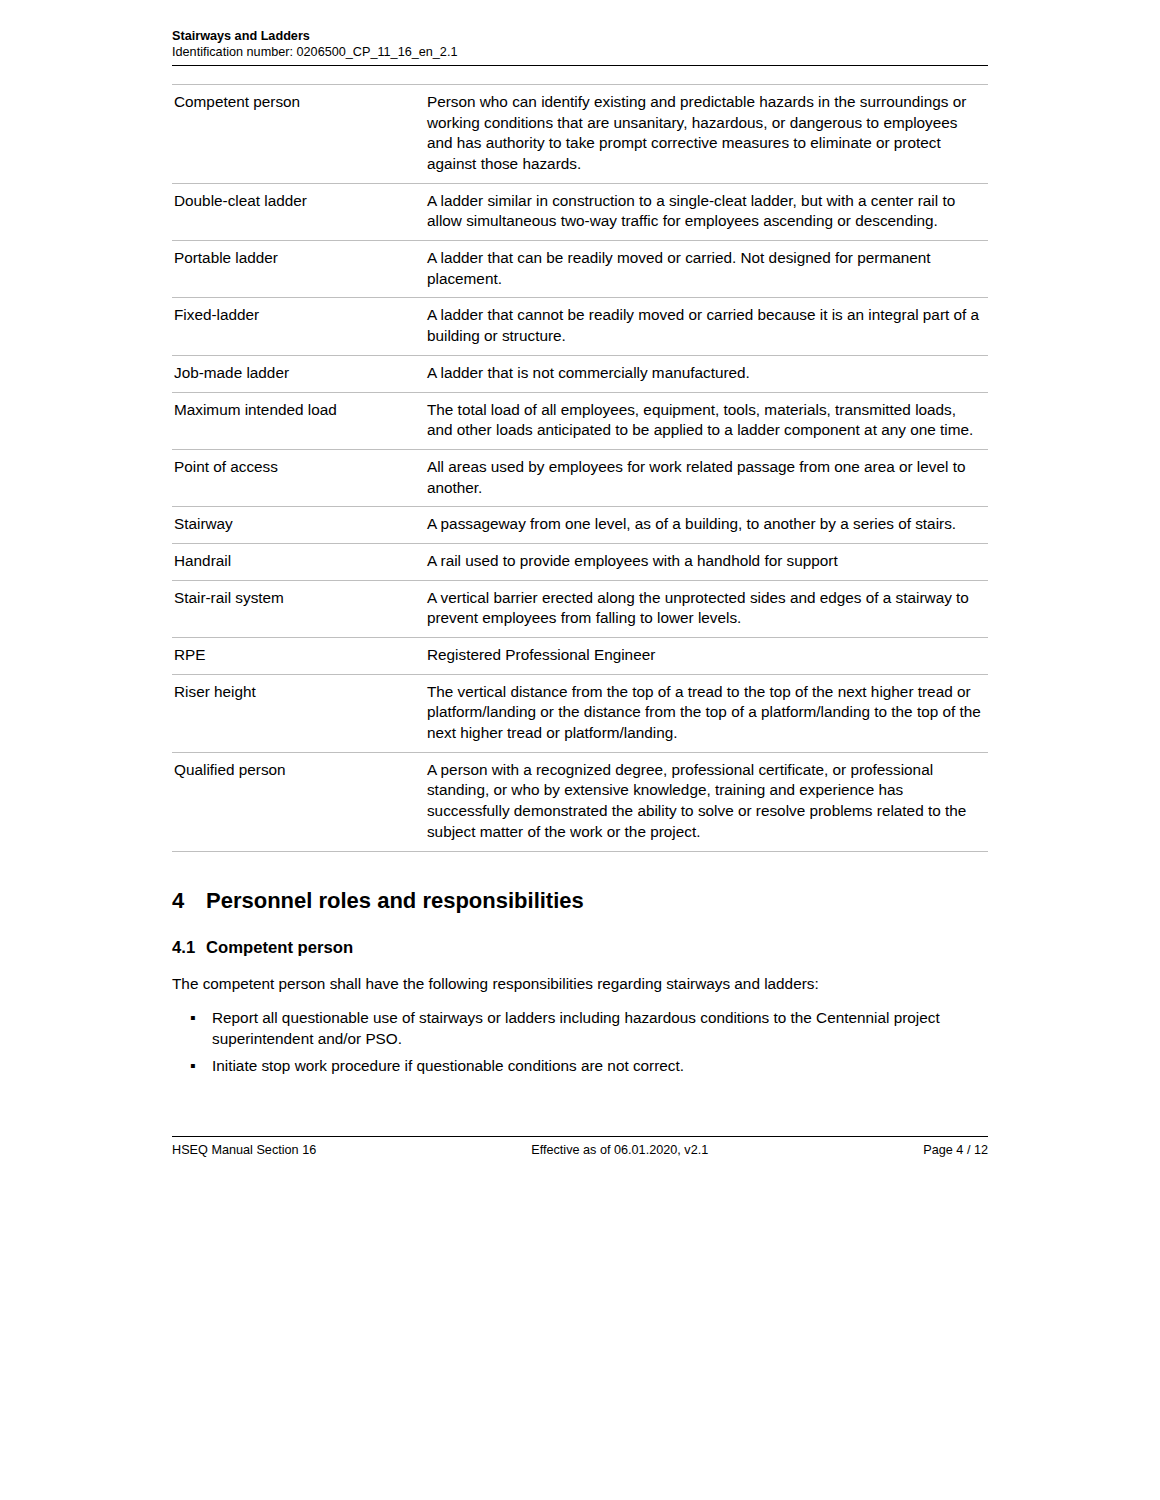Stairways and Ladders
Identification number: 0206500_CP_11_16_en_2.1
| Competent person | Person who can identify existing and predictable hazards in the surroundings or working conditions that are unsanitary, hazardous, or dangerous to employees and has authority to take prompt corrective measures to eliminate or protect against those hazards. |
| Double-cleat ladder | A ladder similar in construction to a single-cleat ladder, but with a center rail to allow simultaneous two-way traffic for employees ascending or descending. |
| Portable ladder | A ladder that can be readily moved or carried. Not designed for permanent placement. |
| Fixed-ladder | A ladder that cannot be readily moved or carried because it is an integral part of a building or structure. |
| Job-made ladder | A ladder that is not commercially manufactured. |
| Maximum intended load | The total load of all employees, equipment, tools, materials, transmitted loads, and other loads anticipated to be applied to a ladder component at any one time. |
| Point of access | All areas used by employees for work related passage from one area or level to another. |
| Stairway | A passageway from one level, as of a building, to another by a series of stairs. |
| Handrail | A rail used to provide employees with a handhold for support |
| Stair-rail system | A vertical barrier erected along the unprotected sides and edges of a stairway to prevent employees from falling to lower levels. |
| RPE | Registered Professional Engineer |
| Riser height | The vertical distance from the top of a tread to the top of the next higher tread or platform/landing or the distance from the top of a platform/landing to the top of the next higher tread or platform/landing. |
| Qualified person | A person with a recognized degree, professional certificate, or professional standing, or who by extensive knowledge, training and experience has successfully demonstrated the ability to solve or resolve problems related to the subject matter of the work or the project. |
4 Personnel roles and responsibilities
4.1 Competent person
The competent person shall have the following responsibilities regarding stairways and ladders:
Report all questionable use of stairways or ladders including hazardous conditions to the Centennial project superintendent and/or PSO.
Initiate stop work procedure if questionable conditions are not correct.
HSEQ Manual Section 16 Effective as of 06.01.2020, v2.1 Page 4 / 12